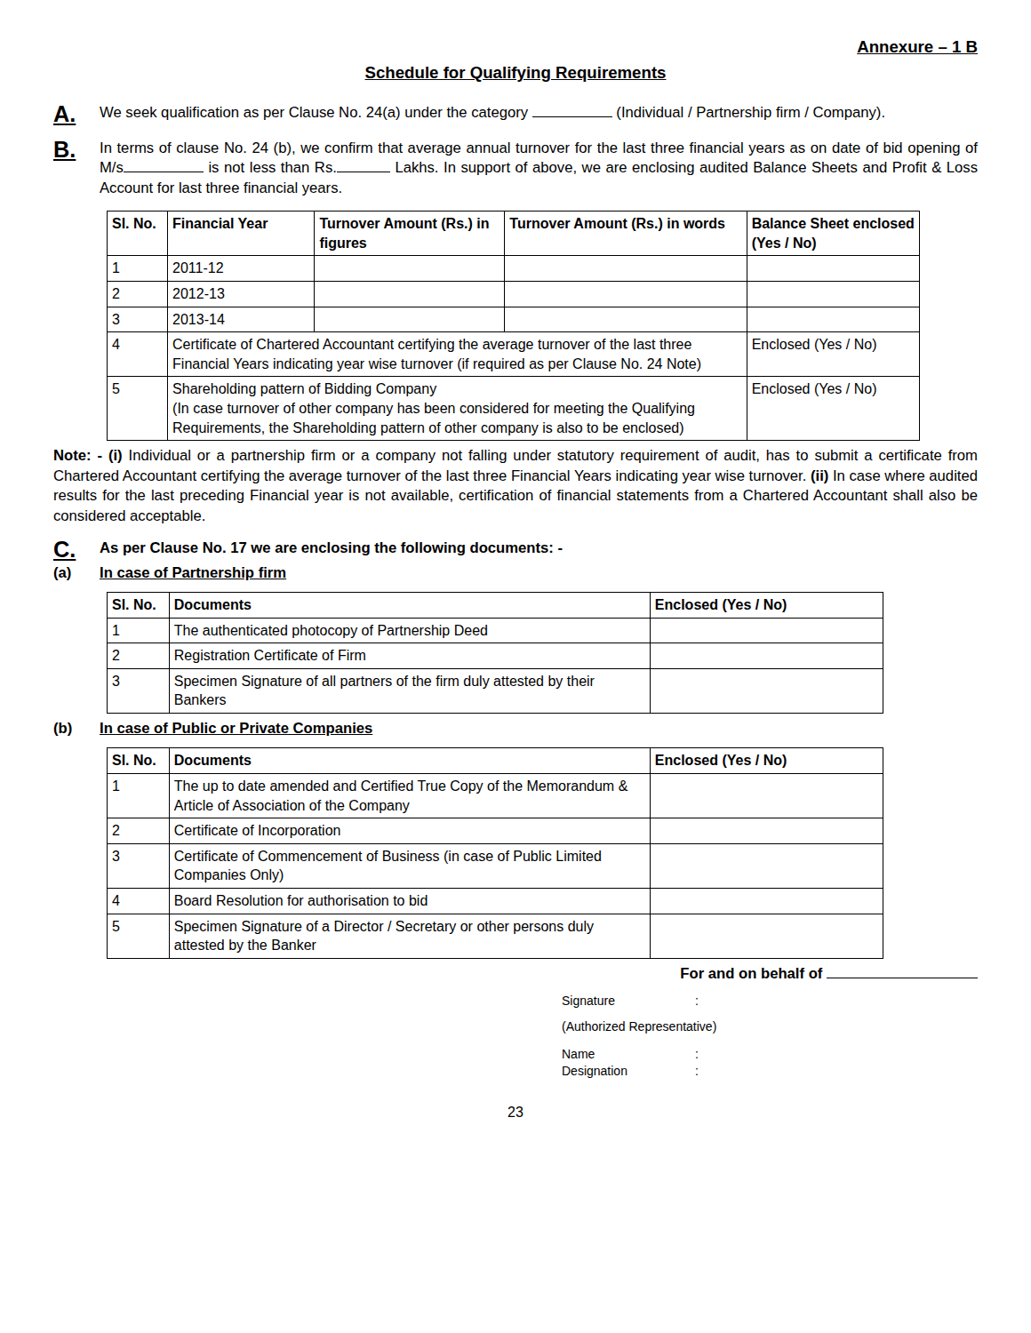Annexure – 1 B
Schedule for Qualifying Requirements
A.
We seek qualification as per Clause No. 24(a) under the category (Individual / Partnership firm / Company).
B.
In terms of clause No. 24 (b), we confirm that average annual turnover for the last three financial years as on date of bid opening of M/s is not less than Rs. Lakhs. In support of above, we are enclosing audited Balance Sheets and Profit & Loss Account for last three financial years.
| Sl. No. | Financial Year | Turnover Amount (Rs.) in figures | Turnover Amount (Rs.) in words | Balance Sheet enclosed (Yes / No) |
| --- | --- | --- | --- | --- |
| 1 | 2011-12 | | | |
| 2 | 2012-13 | | | |
| 3 | 2013-14 | | | |
| 4 | Certificate of Chartered Accountant certifying the average turnover of the last three Financial Years indicating year wise turnover (if required as per Clause No. 24 Note) | Enclosed (Yes / No) |
| 5 | Shareholding pattern of Bidding Company (In case turnover of other company has been considered for meeting the Qualifying Requirements, the Shareholding pattern of other company is also to be enclosed) | Enclosed (Yes / No) |
Note: - (i) Individual or a partnership firm or a company not falling under statutory requirement of audit, has to submit a certificate from Chartered Accountant certifying the average turnover of the last three Financial Years indicating year wise turnover. (ii) In case where audited results for the last preceding Financial year is not available, certification of financial statements from a Chartered Accountant shall also be considered acceptable.
C.
As per Clause No. 17 we are enclosing the following documents: -
(a)
In case of Partnership firm
| Sl. No. | Documents | Enclosed (Yes / No) |
| --- | --- | --- |
| 1 | The authenticated photocopy of Partnership Deed | |
| 2 | Registration Certificate of Firm | |
| 3 | Specimen Signature of all partners of the firm duly attested by their Bankers | |
(b)
In case of Public or Private Companies
| Sl. No. | Documents | Enclosed (Yes / No) |
| --- | --- | --- |
| 1 | The up to date amended and Certified True Copy of the Memorandum & Article of Association of the Company | |
| 2 | Certificate of Incorporation | |
| 3 | Certificate of Commencement of Business (in case of Public Limited Companies Only) | |
| 4 | Board Resolution for authorisation to bid | |
| 5 | Specimen Signature of a Director / Secretary or other persons duly attested by the Banker | |
For and on behalf of
Signature
:
(Authorized Representative)
Name
:
Designation
:
23